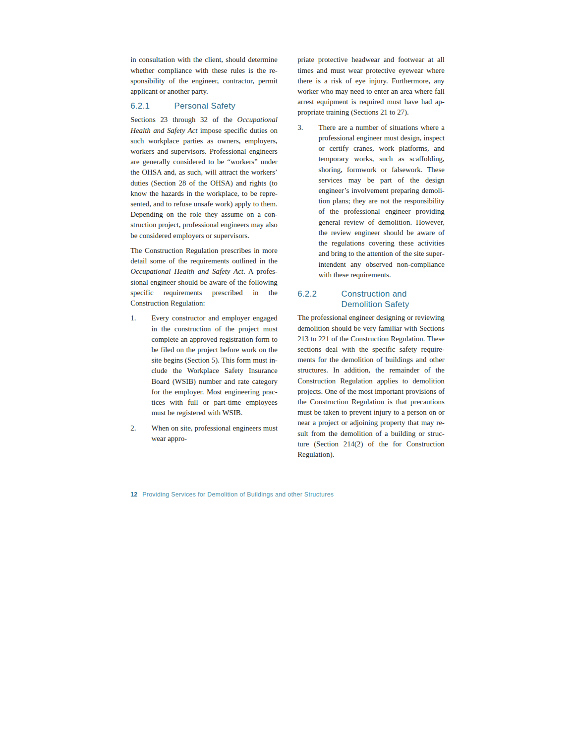in consultation with the client, should determine whether compliance with these rules is the responsibility of the engineer, contractor, permit applicant or another party.
6.2.1 Personal Safety
Sections 23 through 32 of the Occupational Health and Safety Act impose specific duties on such workplace parties as owners, employers, workers and supervisors. Professional engineers are generally considered to be “workers” under the OHSA and, as such, will attract the workers’ duties (Section 28 of the OHSA) and rights (to know the hazards in the workplace, to be represented, and to refuse unsafe work) apply to them. Depending on the role they assume on a construction project, professional engineers may also be considered employers or supervisors.
The Construction Regulation prescribes in more detail some of the requirements outlined in the Occupational Health and Safety Act. A professional engineer should be aware of the following specific requirements prescribed in the Construction Regulation:
Every constructor and employer engaged in the construction of the project must complete an approved registration form to be filed on the project before work on the site begins (Section 5). This form must include the Workplace Safety Insurance Board (WSIB) number and rate category for the employer. Most engineering practices with full or part-time employees must be registered with WSIB.
When on site, professional engineers must wear appro-
priate protective headwear and footwear at all times and must wear protective eyewear where there is a risk of eye injury. Furthermore, any worker who may need to enter an area where fall arrest equipment is required must have had appropriate training (Sections 21 to 27).
There are a number of situations where a professional engineer must design, inspect or certify cranes, work platforms, and temporary works, such as scaffolding, shoring, formwork or falsework. These services may be part of the design engineer’s involvement preparing demolition plans; they are not the responsibility of the professional engineer providing general review of demolition. However, the review engineer should be aware of the regulations covering these activities and bring to the attention of the site superintendent any observed non-compliance with these requirements.
6.2.2 Construction and Demolition Safety
The professional engineer designing or reviewing demolition should be very familiar with Sections 213 to 221 of the Construction Regulation. These sections deal with the specific safety requirements for the demolition of buildings and other structures. In addition, the remainder of the Construction Regulation applies to demolition projects. One of the most important provisions of the Construction Regulation is that precautions must be taken to prevent injury to a person on or near a project or adjoining property that may result from the demolition of a building or structure (Section 214(2) of the for Construction Regulation).
12 Providing Services for Demolition of Buildings and other Structures